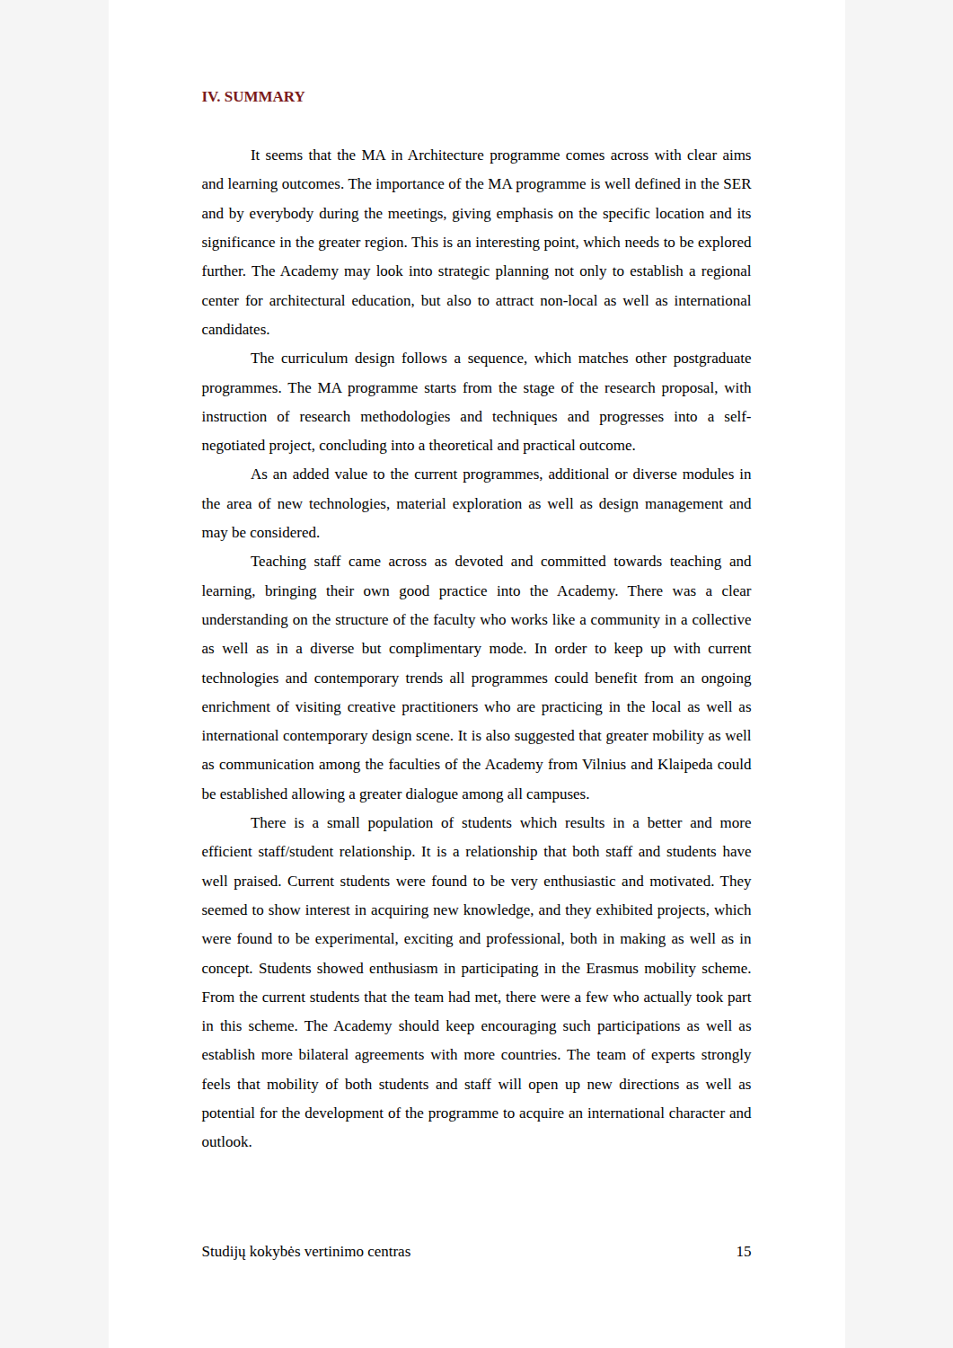IV. SUMMARY
It seems that the MA in Architecture programme comes across with clear aims and learning outcomes. The importance of the MA programme is well defined in the SER and by everybody during the meetings, giving emphasis on the specific location and its significance in the greater region. This is an interesting point, which needs to be explored further. The Academy may look into strategic planning not only to establish a regional center for architectural education, but also to attract non-local as well as international candidates.
The curriculum design follows a sequence, which matches other postgraduate programmes. The MA programme starts from the stage of the research proposal, with instruction of research methodologies and techniques and progresses into a self-negotiated project, concluding into a theoretical and practical outcome.
As an added value to the current programmes, additional or diverse modules in the area of new technologies, material exploration as well as design management and may be considered.
Teaching staff came across as devoted and committed towards teaching and learning, bringing their own good practice into the Academy. There was a clear understanding on the structure of the faculty who works like a community in a collective as well as in a diverse but complimentary mode. In order to keep up with current technologies and contemporary trends all programmes could benefit from an ongoing enrichment of visiting creative practitioners who are practicing in the local as well as international contemporary design scene. It is also suggested that greater mobility as well as communication among the faculties of the Academy from Vilnius and Klaipeda could be established allowing a greater dialogue among all campuses.
There is a small population of students which results in a better and more efficient staff/student relationship. It is a relationship that both staff and students have well praised. Current students were found to be very enthusiastic and motivated. They seemed to show interest in acquiring new knowledge, and they exhibited projects, which were found to be experimental, exciting and professional, both in making as well as in concept. Students showed enthusiasm in participating in the Erasmus mobility scheme. From the current students that the team had met, there were a few who actually took part in this scheme. The Academy should keep encouraging such participations as well as establish more bilateral agreements with more countries. The team of experts strongly feels that mobility of both students and staff will open up new directions as well as potential for the development of the programme to acquire an international character and outlook.
Studijų kokybės vertinimo centras 15